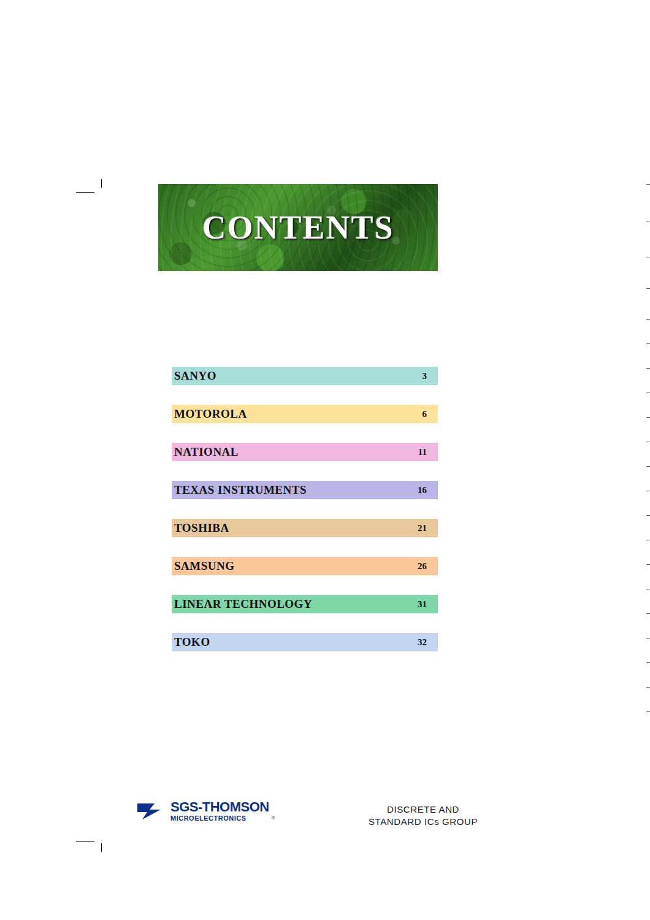CONTENTS
SANYO
3
MOTOROLA
6
NATIONAL
11
TEXAS INSTRUMENTS
16
TOSHIBA
21
SAMSUNG
26
LINEAR TECHNOLOGY
31
TOKO
32
SGS-THOMSON MICROELECTRONICS
®
DISCRETE AND
STANDARD ICs GROUP